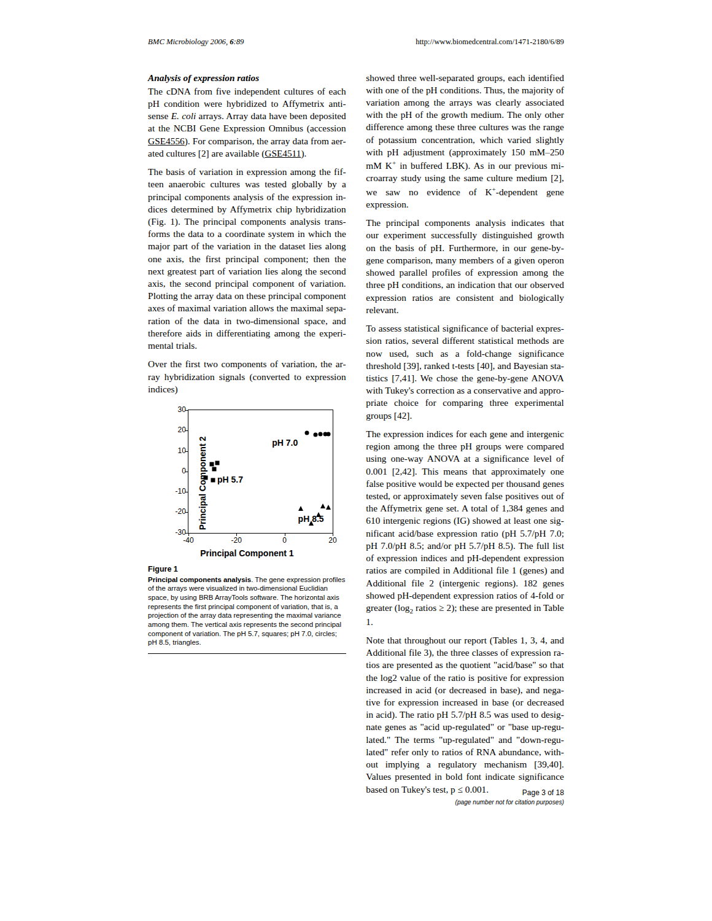BMC Microbiology 2006, 6:89
http://www.biomedcentral.com/1471-2180/6/89
Analysis of expression ratios
The cDNA from five independent cultures of each pH condition were hybridized to Affymetrix antisense E. coli arrays. Array data have been deposited at the NCBI Gene Expression Omnibus (accession GSE4556). For comparison, the array data from aerated cultures [2] are available (GSE4511).
The basis of variation in expression among the fifteen anaerobic cultures was tested globally by a principal components analysis of the expression indices determined by Affymetrix chip hybridization (Fig. 1). The principal components analysis transforms the data to a coordinate system in which the major part of the variation in the dataset lies along one axis, the first principal component; then the next greatest part of variation lies along the second axis, the second principal component of variation. Plotting the array data on these principal component axes of maximal variation allows the maximal separation of the data in two-dimensional space, and therefore aids in differentiating among the experimental trials.
Over the first two components of variation, the array hybridization signals (converted to expression indices)
Principal Component 2
30
20
10
0
-10
-20
-30
-40
-20
0
20
pH 7.0
pH 5.7
pH 8.5
Principal Component 1
Figure 1 Principal components analysis. The gene expression profiles of the arrays were visualized in two-dimensional Euclidian space, by using BRB ArrayTools software. The horizontal axis represents the first principal component of variation, that is, a projection of the array data representing the maximal variance among them. The vertical axis represents the second principal component of variation. The pH 5.7, squares; pH 7.0, circles; pH 8.5, triangles.
showed three well-separated groups, each identified with one of the pH conditions. Thus, the majority of variation among the arrays was clearly associated with the pH of the growth medium. The only other difference among these three cultures was the range of potassium concentration, which varied slightly with pH adjustment (approximately 150 mM–250 mM K+ in buffered LBK). As in our previous microarray study using the same culture medium [2], we saw no evidence of K+-dependent gene expression.
The principal components analysis indicates that our experiment successfully distinguished growth on the basis of pH. Furthermore, in our gene-by-gene comparison, many members of a given operon showed parallel profiles of expression among the three pH conditions, an indication that our observed expression ratios are consistent and biologically relevant.
To assess statistical significance of bacterial expression ratios, several different statistical methods are now used, such as a fold-change significance threshold [39], ranked t-tests [40], and Bayesian statistics [7,41]. We chose the gene-by-gene ANOVA with Tukey's correction as a conservative and appropriate choice for comparing three experimental groups [42].
The expression indices for each gene and intergenic region among the three pH groups were compared using one-way ANOVA at a significance level of 0.001 [2,42]. This means that approximately one false positive would be expected per thousand genes tested, or approximately seven false positives out of the Affymetrix gene set. A total of 1,384 genes and 610 intergenic regions (IG) showed at least one significant acid/base expression ratio (pH 5.7/pH 7.0; pH 7.0/pH 8.5; and/or pH 5.7/pH 8.5). The full list of expression indices and pH-dependent expression ratios are compiled in Additional file 1 (genes) and Additional file 2 (intergenic regions). 182 genes showed pH-dependent expression ratios of 4-fold or greater (log2 ratios ≥ 2); these are presented in Table 1.
Note that throughout our report (Tables 1, 3, 4, and Additional file 3), the three classes of expression ratios are presented as the quotient "acid/base" so that the log2 value of the ratio is positive for expression increased in acid (or decreased in base), and negative for expression increased in base (or decreased in acid). The ratio pH 5.7/pH 8.5 was used to designate genes as "acid up-regulated" or "base up-regulated." The terms "up-regulated" and "down-regulated" refer only to ratios of RNA abundance, without implying a regulatory mechanism [39,40]. Values presented in bold font indicate significance based on Tukey's test, p ≤ 0.001.
Page 3 of 18
(page number not for citation purposes)